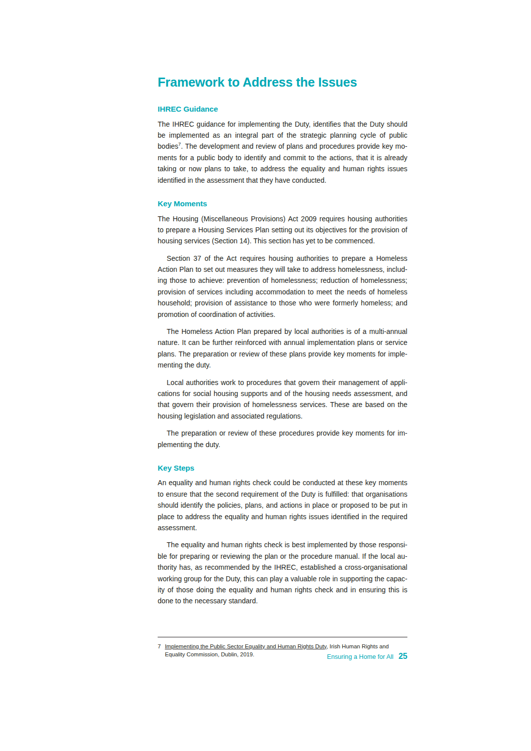Framework to Address the Issues
IHREC Guidance
The IHREC guidance for implementing the Duty, identifies that the Duty should be implemented as an integral part of the strategic planning cycle of public bodies7. The development and review of plans and procedures provide key moments for a public body to identify and commit to the actions, that it is already taking or now plans to take, to address the equality and human rights issues identified in the assessment that they have conducted.
Key Moments
The Housing (Miscellaneous Provisions) Act 2009 requires housing authorities to prepare a Housing Services Plan setting out its objectives for the provision of housing services (Section 14). This section has yet to be commenced.
Section 37 of the Act requires housing authorities to prepare a Homeless Action Plan to set out measures they will take to address homelessness, including those to achieve: prevention of homelessness; reduction of homelessness; provision of services including accommodation to meet the needs of homeless household; provision of assistance to those who were formerly homeless; and promotion of coordination of activities.
The Homeless Action Plan prepared by local authorities is of a multi-annual nature. It can be further reinforced with annual implementation plans or service plans. The preparation or review of these plans provide key moments for implementing the duty.
Local authorities work to procedures that govern their management of applications for social housing supports and of the housing needs assessment, and that govern their provision of homelessness services. These are based on the housing legislation and associated regulations.
The preparation or review of these procedures provide key moments for implementing the duty.
Key Steps
An equality and human rights check could be conducted at these key moments to ensure that the second requirement of the Duty is fulfilled: that organisations should identify the policies, plans, and actions in place or proposed to be put in place to address the equality and human rights issues identified in the required assessment.
The equality and human rights check is best implemented by those responsible for preparing or reviewing the plan or the procedure manual. If the local authority has, as recommended by the IHREC, established a cross-organisational working group for the Duty, this can play a valuable role in supporting the capacity of those doing the equality and human rights check and in ensuring this is done to the necessary standard.
7 Implementing the Public Sector Equality and Human Rights Duty, Irish Human Rights and Equality Commission, Dublin, 2019.
Ensuring a Home for All25